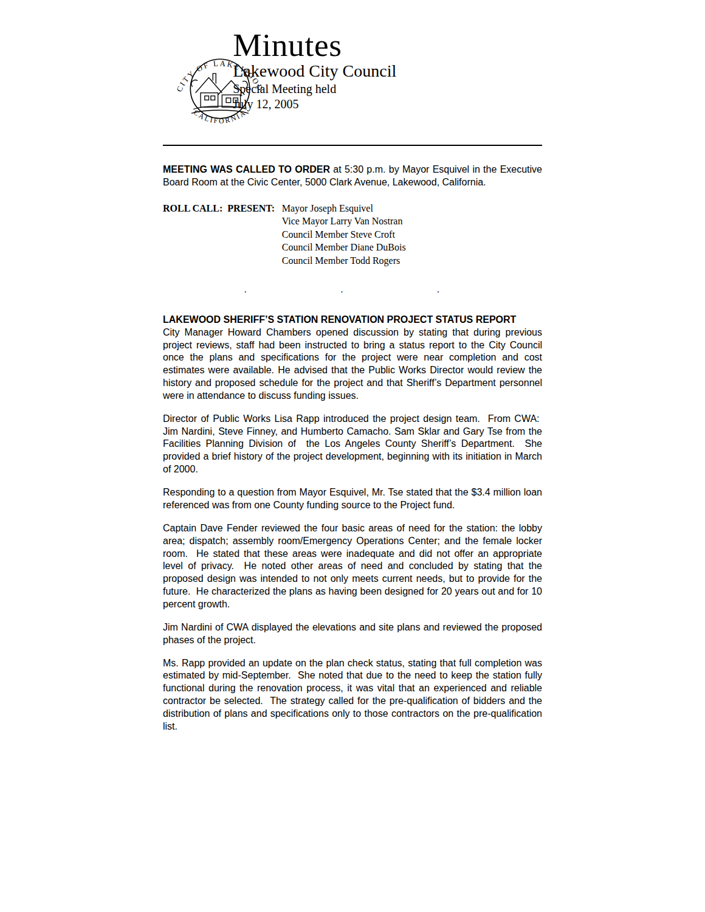CITY OF LAKEWOOD CALIFORNIA
Minutes
Lakewood City Council
Special Meeting held
July 12, 2005
MEETING WAS CALLED TO ORDER at 5:30 p.m. by Mayor Esquivel in the Executive Board Room at the Civic Center, 5000 Clark Avenue, Lakewood, California.
| ROLL CALL: PRESENT: | Mayor Joseph Esquivel |
| | Vice Mayor Larry Van Nostran |
| | Council Member Steve Croft |
| | Council Member Diane DuBois |
| | Council Member Todd Rogers |
. . .
LAKEWOOD SHERIFF’S STATION RENOVATION PROJECT STATUS REPORT
City Manager Howard Chambers opened discussion by stating that during previous project reviews, staff had been instructed to bring a status report to the City Council once the plans and specifications for the project were near completion and cost estimates were available. He advised that the Public Works Director would review the history and proposed schedule for the project and that Sheriff’s Department personnel were in attendance to discuss funding issues.
Director of Public Works Lisa Rapp introduced the project design team. From CWA: Jim Nardini, Steve Finney, and Humberto Camacho. Sam Sklar and Gary Tse from the Facilities Planning Division of the Los Angeles County Sheriff’s Department. She provided a brief history of the project development, beginning with its initiation in March of 2000.
Responding to a question from Mayor Esquivel, Mr. Tse stated that the $3.4 million loan referenced was from one County funding source to the Project fund.
Captain Dave Fender reviewed the four basic areas of need for the station: the lobby area; dispatch; assembly room/Emergency Operations Center; and the female locker room. He stated that these areas were inadequate and did not offer an appropriate level of privacy. He noted other areas of need and concluded by stating that the proposed design was intended to not only meets current needs, but to provide for the future. He characterized the plans as having been designed for 20 years out and for 10 percent growth.
Jim Nardini of CWA displayed the elevations and site plans and reviewed the proposed phases of the project.
Ms. Rapp provided an update on the plan check status, stating that full completion was estimated by mid-September. She noted that due to the need to keep the station fully functional during the renovation process, it was vital that an experienced and reliable contractor be selected. The strategy called for the pre-qualification of bidders and the distribution of plans and specifications only to those contractors on the pre-qualification list.